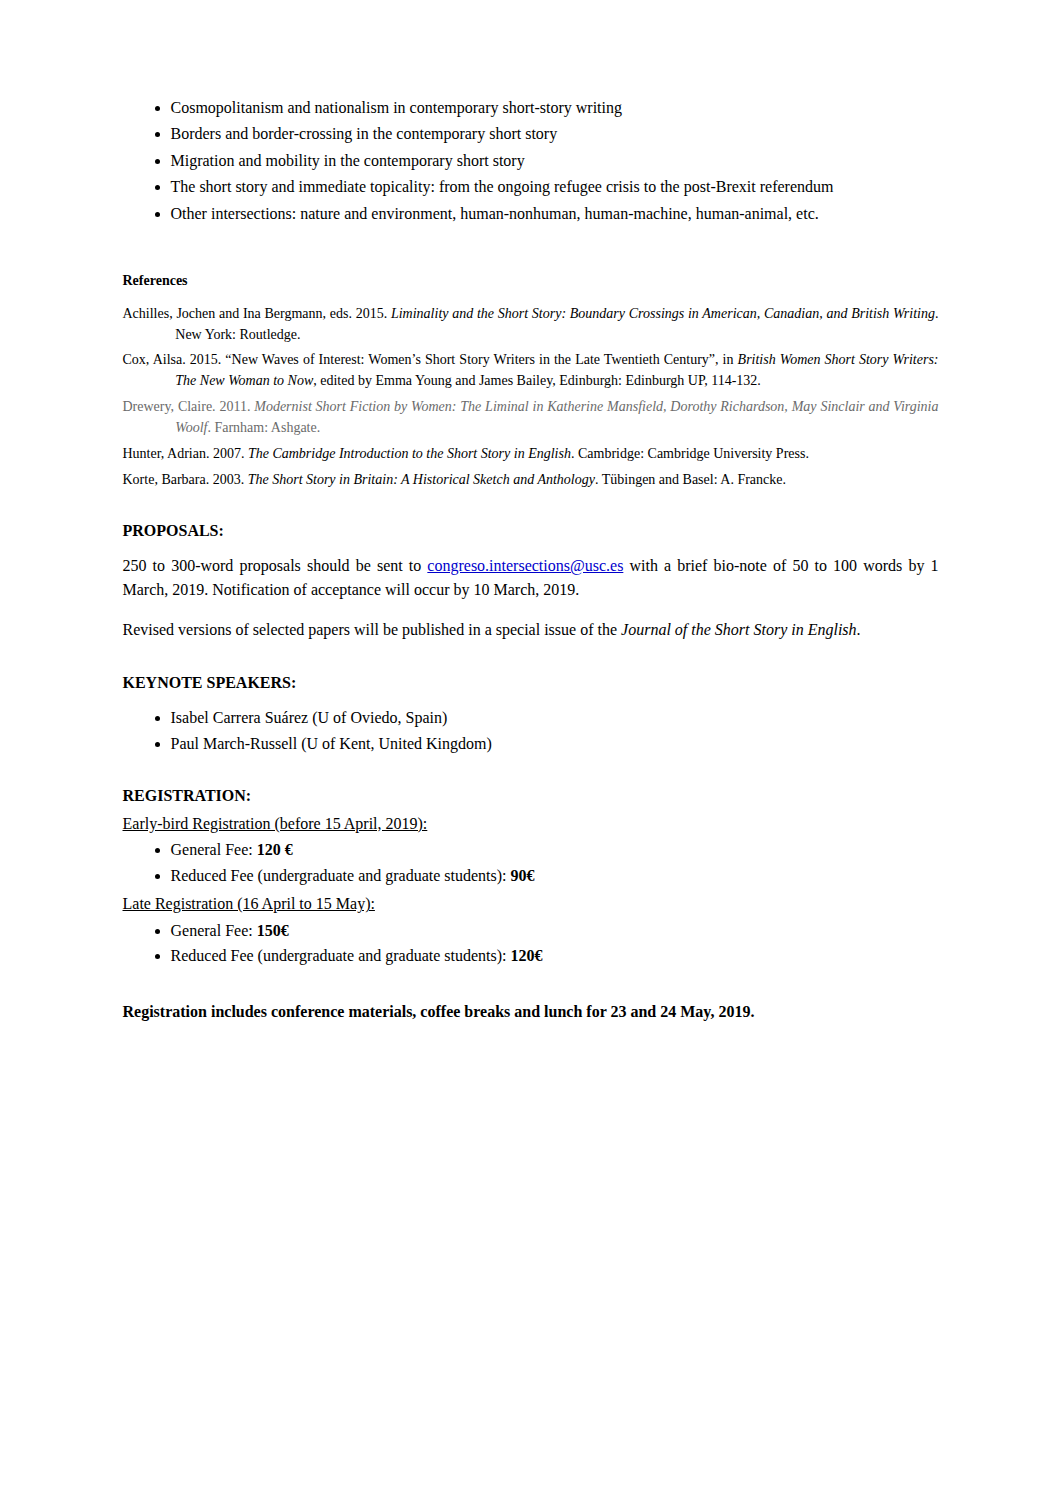Cosmopolitanism and nationalism in contemporary short-story writing
Borders and border-crossing in the contemporary short story
Migration and mobility in the contemporary short story
The short story and immediate topicality: from the ongoing refugee crisis to the post-Brexit referendum
Other intersections: nature and environment, human-nonhuman, human-machine, human-animal, etc.
References
Achilles, Jochen and Ina Bergmann, eds. 2015. Liminality and the Short Story: Boundary Crossings in American, Canadian, and British Writing. New York: Routledge.
Cox, Ailsa. 2015. “New Waves of Interest: Women’s Short Story Writers in the Late Twentieth Century”, in British Women Short Story Writers: The New Woman to Now, edited by Emma Young and James Bailey, Edinburgh: Edinburgh UP, 114-132.
Drewery, Claire. 2011. Modernist Short Fiction by Women: The Liminal in Katherine Mansfield, Dorothy Richardson, May Sinclair and Virginia Woolf. Farnham: Ashgate.
Hunter, Adrian. 2007. The Cambridge Introduction to the Short Story in English. Cambridge: Cambridge University Press.
Korte, Barbara. 2003. The Short Story in Britain: A Historical Sketch and Anthology. Tübingen and Basel: A. Francke.
PROPOSALS:
250 to 300-word proposals should be sent to congreso.intersections@usc.es with a brief bio-note of 50 to 100 words by 1 March, 2019. Notification of acceptance will occur by 10 March, 2019.
Revised versions of selected papers will be published in a special issue of the Journal of the Short Story in English.
KEYNOTE SPEAKERS:
Isabel Carrera Suárez (U of Oviedo, Spain)
Paul March-Russell (U of Kent, United Kingdom)
REGISTRATION:
Early-bird Registration (before 15 April, 2019):
General Fee: 120 €
Reduced Fee (undergraduate and graduate students): 90€
Late Registration (16 April to 15 May):
General Fee: 150€
Reduced Fee (undergraduate and graduate students): 120€
Registration includes conference materials, coffee breaks and lunch for 23 and 24 May, 2019.